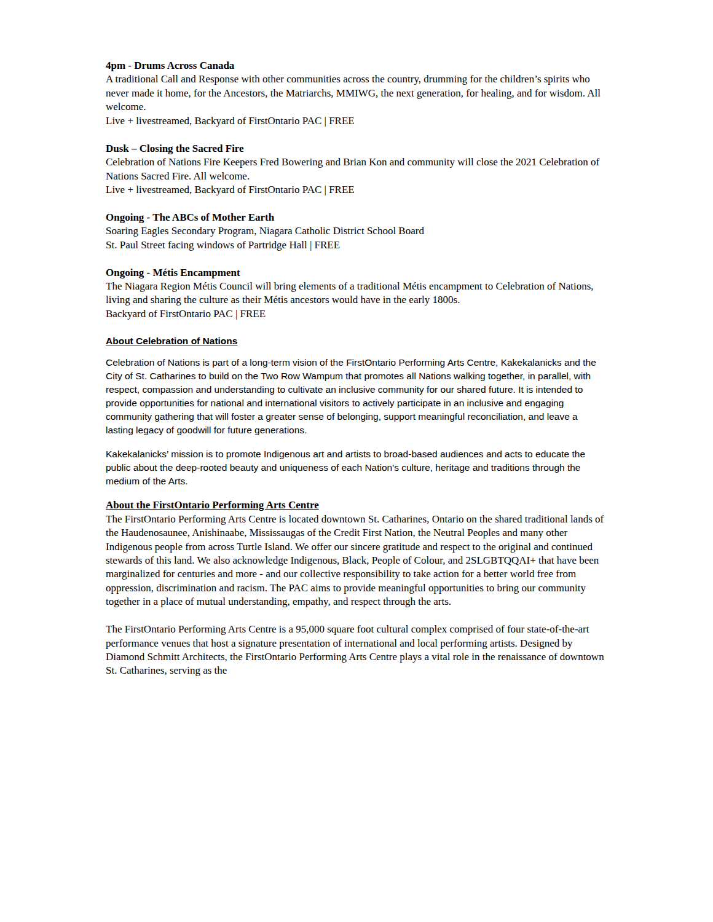4pm - Drums Across Canada
A traditional Call and Response with other communities across the country, drumming for the children’s spirits who never made it home, for the Ancestors, the Matriarchs, MMIWG, the next generation, for healing, and for wisdom. All welcome.
Live + livestreamed, Backyard of FirstOntario PAC | FREE
Dusk – Closing the Sacred Fire
Celebration of Nations Fire Keepers Fred Bowering and Brian Kon and community will close the 2021 Celebration of Nations Sacred Fire. All welcome.
Live + livestreamed, Backyard of FirstOntario PAC | FREE
Ongoing - The ABCs of Mother Earth
Soaring Eagles Secondary Program, Niagara Catholic District School Board
St. Paul Street facing windows of Partridge Hall | FREE
Ongoing - Métis Encampment
The Niagara Region Métis Council will bring elements of a traditional Métis encampment to Celebration of Nations, living and sharing the culture as their Métis ancestors would have in the early 1800s.
Backyard of FirstOntario PAC | FREE
About Celebration of Nations
Celebration of Nations is part of a long-term vision of the FirstOntario Performing Arts Centre, Kakekalanicks and the City of St. Catharines to build on the Two Row Wampum that promotes all Nations walking together, in parallel, with respect, compassion and understanding to cultivate an inclusive community for our shared future. It is intended to provide opportunities for national and international visitors to actively participate in an inclusive and engaging community gathering that will foster a greater sense of belonging, support meaningful reconciliation, and leave a lasting legacy of goodwill for future generations.
Kakekalanicks’ mission is to promote Indigenous art and artists to broad-based audiences and acts to educate the public about the deep-rooted beauty and uniqueness of each Nation's culture, heritage and traditions through the medium of the Arts.
About the FirstOntario Performing Arts Centre
The FirstOntario Performing Arts Centre is located downtown St. Catharines, Ontario on the shared traditional lands of the Haudenosaunee, Anishinaabe, Mississaugas of the Credit First Nation, the Neutral Peoples and many other Indigenous people from across Turtle Island. We offer our sincere gratitude and respect to the original and continued stewards of this land. We also acknowledge Indigenous, Black, People of Colour, and 2SLGBTQQAI+ that have been marginalized for centuries and more - and our collective responsibility to take action for a better world free from oppression, discrimination and racism. The PAC aims to provide meaningful opportunities to bring our community together in a place of mutual understanding, empathy, and respect through the arts.
The FirstOntario Performing Arts Centre is a 95,000 square foot cultural complex comprised of four state-of-the-art performance venues that host a signature presentation of international and local performing artists. Designed by Diamond Schmitt Architects, the FirstOntario Performing Arts Centre plays a vital role in the renaissance of downtown St. Catharines, serving as the